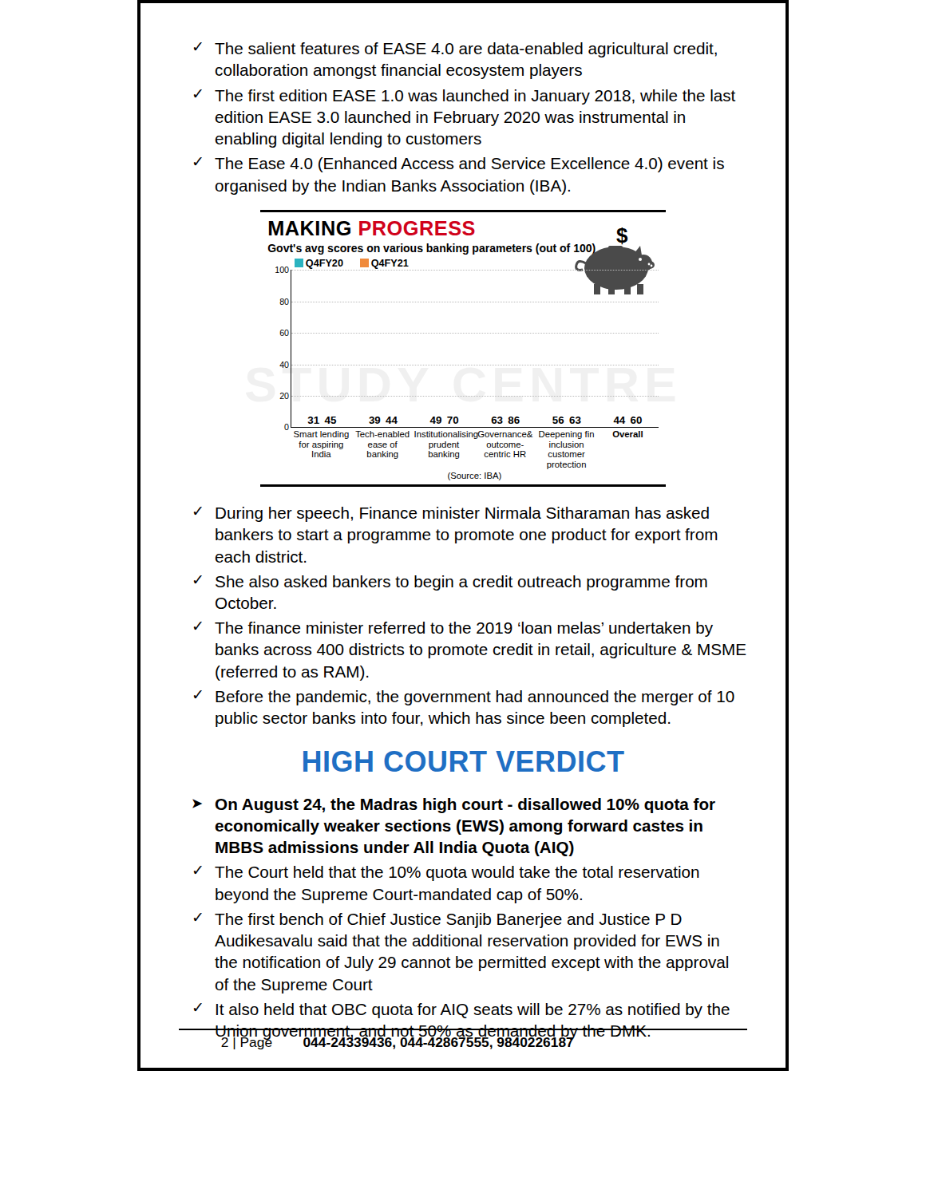STUDY CENTRE
The salient features of EASE 4.0 are data-enabled agricultural credit, collaboration amongst financial ecosystem players
The first edition EASE 1.0 was launched in January 2018, while the last edition EASE 3.0 launched in February 2020 was instrumental in enabling digital lending to customers
The Ease 4.0 (Enhanced Access and Service Excellence 4.0) event is organised by the Indian Banks Association (IBA).
$
MAKING PROGRESS
Govt's avg scores on various banking parameters (out of 100)
Q4FY20 Q4FY21
100
80
60
40
20
0
31
45
39
44
49
70
63
86
56
63
44
60
Smart lending for aspiring India
Tech-enabled ease of banking
Institutionalising prudent banking
Governance& outcome-centric HR
Deepening fin inclusion customer protection
Overall
(Source: IBA)
During her speech, Finance minister Nirmala Sitharaman has asked bankers to start a programme to promote one product for export from each district.
She also asked bankers to begin a credit outreach programme from October.
The finance minister referred to the 2019 ‘loan melas’ undertaken by banks across 400 districts to promote credit in retail, agriculture & MSME (referred to as RAM).
Before the pandemic, the government had announced the merger of 10 public sector banks into four, which has since been completed.
HIGH COURT VERDICT
On August 24, the Madras high court - disallowed 10% quota for economically weaker sections (EWS) among forward castes in MBBS admissions under All India Quota (AIQ)
The Court held that the 10% quota would take the total reservation beyond the Supreme Court-mandated cap of 50%.
The first bench of Chief Justice Sanjib Banerjee and Justice P D Audikesavalu said that the additional reservation provided for EWS in the notification of July 29 cannot be permitted except with the approval of the Supreme Court
It also held that OBC quota for AIQ seats will be 27% as notified by the Union government, and not 50% as demanded by the DMK.
2 | Page 044-24339436, 044-42867555, 9840226187